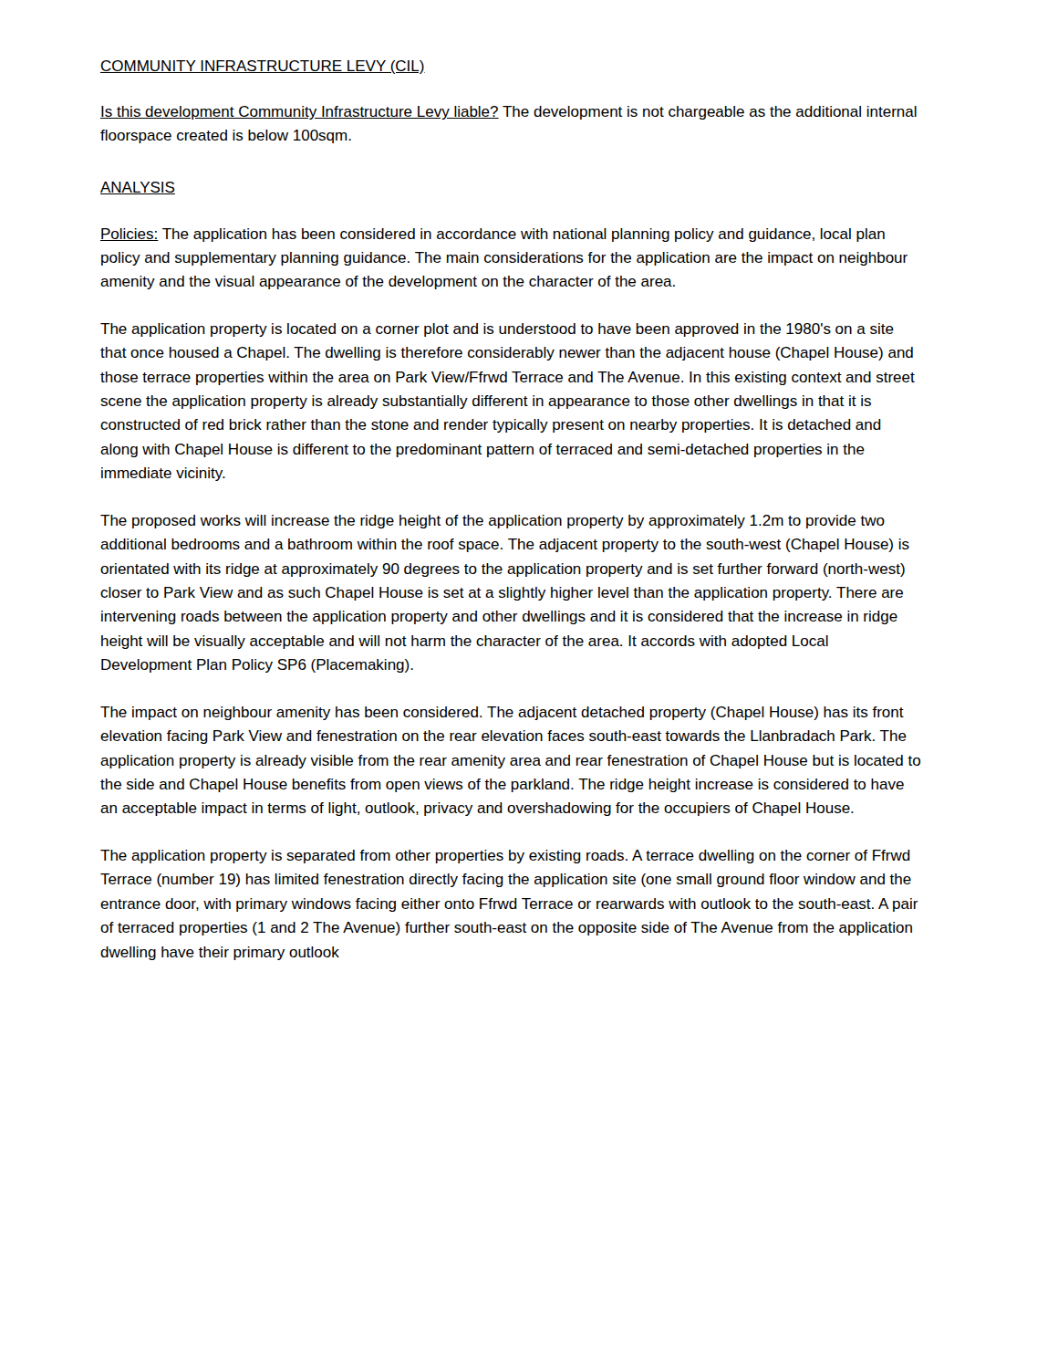COMMUNITY INFRASTRUCTURE LEVY (CIL)
Is this development Community Infrastructure Levy liable? The development is not chargeable as the additional internal floorspace created is below 100sqm.
ANALYSIS
Policies: The application has been considered in accordance with national planning policy and guidance, local plan policy and supplementary planning guidance. The main considerations for the application are the impact on neighbour amenity and the visual appearance of the development on the character of the area.
The application property is located on a corner plot and is understood to have been approved in the 1980's on a site that once housed a Chapel. The dwelling is therefore considerably newer than the adjacent house (Chapel House) and those terrace properties within the area on Park View/Ffrwd Terrace and The Avenue. In this existing context and street scene the application property is already substantially different in appearance to those other dwellings in that it is constructed of red brick rather than the stone and render typically present on nearby properties. It is detached and along with Chapel House is different to the predominant pattern of terraced and semi-detached properties in the immediate vicinity.
The proposed works will increase the ridge height of the application property by approximately 1.2m to provide two additional bedrooms and a bathroom within the roof space. The adjacent property to the south-west (Chapel House) is orientated with its ridge at approximately 90 degrees to the application property and is set further forward (north-west) closer to Park View and as such Chapel House is set at a slightly higher level than the application property. There are intervening roads between the application property and other dwellings and it is considered that the increase in ridge height will be visually acceptable and will not harm the character of the area. It accords with adopted Local Development Plan Policy SP6 (Placemaking).
The impact on neighbour amenity has been considered. The adjacent detached property (Chapel House) has its front elevation facing Park View and fenestration on the rear elevation faces south-east towards the Llanbradach Park. The application property is already visible from the rear amenity area and rear fenestration of Chapel House but is located to the side and Chapel House benefits from open views of the parkland. The ridge height increase is considered to have an acceptable impact in terms of light, outlook, privacy and overshadowing for the occupiers of Chapel House.
The application property is separated from other properties by existing roads. A terrace dwelling on the corner of Ffrwd Terrace (number 19) has limited fenestration directly facing the application site (one small ground floor window and the entrance door, with primary windows facing either onto Ffrwd Terrace or rearwards with outlook to the south-east. A pair of terraced properties (1 and 2 The Avenue) further south-east on the opposite side of The Avenue from the application dwelling have their primary outlook